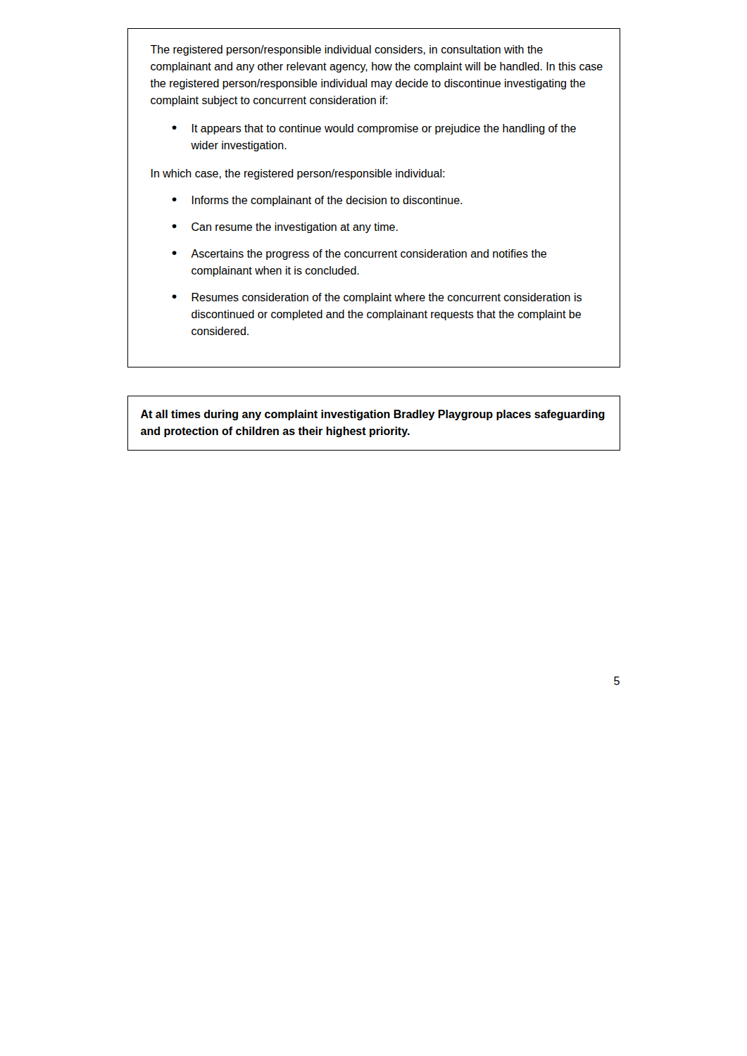The registered person/responsible individual considers, in consultation with the complainant and any other relevant agency, how the complaint will be handled. In this case the registered person/responsible individual may decide to discontinue investigating the complaint subject to concurrent consideration if:
It appears that to continue would compromise or prejudice the handling of the wider investigation.
In which case, the registered person/responsible individual:
Informs the complainant of the decision to discontinue.
Can resume the investigation at any time.
Ascertains the progress of the concurrent consideration and notifies the complainant when it is concluded.
Resumes consideration of the complaint where the concurrent consideration is discontinued or completed and the complainant requests that the complaint be considered.
At all times during any complaint investigation Bradley Playgroup places safeguarding and protection of children as their highest priority.
5